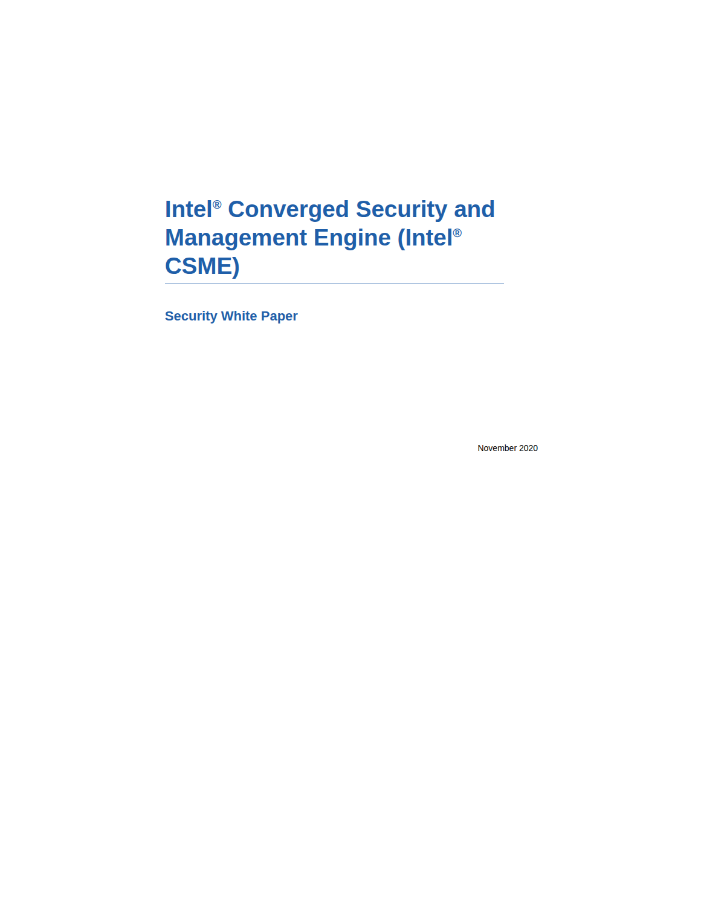Intel® Converged Security and Management Engine (Intel® CSME)
Security White Paper
November 2020